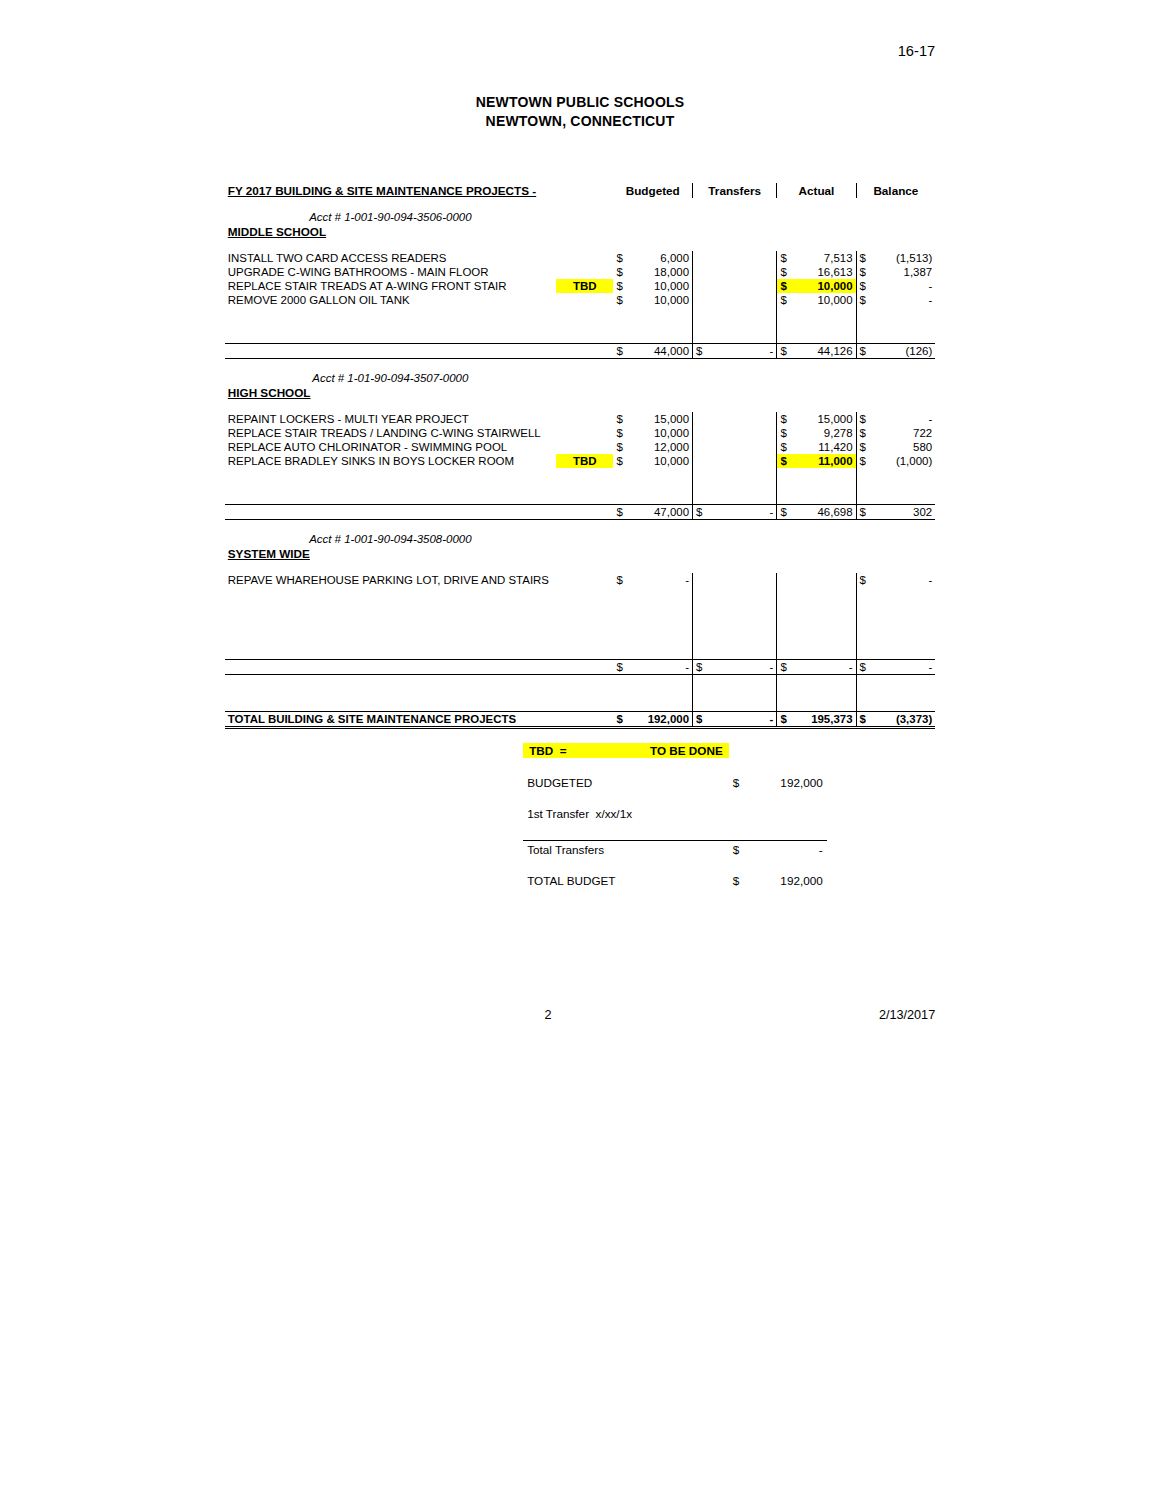16-17
NEWTOWN PUBLIC SCHOOLS
NEWTOWN, CONNECTICUT
| FY 2017 BUILDING & SITE MAINTENANCE PROJECTS - | | Budgeted | Transfers | Actual | Balance |
| Acct # 1-001-90-094-3506-0000 | |
| MIDDLE SCHOOL | |
| INSTALL TWO CARD ACCESS READERS | | $ | 6,000 | | | $ | 7,513 | $ | (1,513) |
| UPGRADE C-WING BATHROOMS - MAIN FLOOR | | $ | 18,000 | | | $ | 16,613 | $ | 1,387 |
| REPLACE STAIR TREADS AT A-WING FRONT STAIR | TBD | $ | 10,000 | | | $ | 10,000 | $ | - |
| REMOVE 2000 GALLON OIL TANK | | $ | 10,000 | | | $ | 10,000 | $ | - |
| | | $ | 44,000 | $ | - | $ | 44,126 | $ | (126) |
| Acct # 1-01-90-094-3507-0000 | |
| HIGH SCHOOL | |
| REPAINT LOCKERS - MULTI YEAR PROJECT | | $ | 15,000 | | | $ | 15,000 | $ | - |
| REPLACE STAIR TREADS / LANDING C-WING STAIRWELL | | $ | 10,000 | | | $ | 9,278 | $ | 722 |
| REPLACE AUTO CHLORINATOR - SWIMMING POOL | | $ | 12,000 | | | $ | 11,420 | $ | 580 |
| REPLACE BRADLEY SINKS IN BOYS LOCKER ROOM | TBD | $ | 10,000 | | | $ | 11,000 | $ | (1,000) |
| | | $ | 47,000 | $ | - | $ | 46,698 | $ | 302 |
| Acct # 1-001-90-094-3508-0000 | |
| SYSTEM WIDE | |
| REPAVE WHAREHOUSE PARKING LOT, DRIVE AND STAIRS | | $ | - | | | | | $ | - |
| | | $ | - | $ | - | $ | - | $ | - |
| TOTAL BUILDING & SITE MAINTENANCE PROJECTS | | $ | 192,000 | $ | - | $ | 195,373 | $ | (3,373) |
| TBD = | TO BE DONE | | |
| BUDGETED | | $ | 192,000 |
| 1st Transfer x/xx/1x | | | |
| Total Transfers | | $ | - |
| TOTAL BUDGET | | $ | 192,000 |
2 2/13/2017